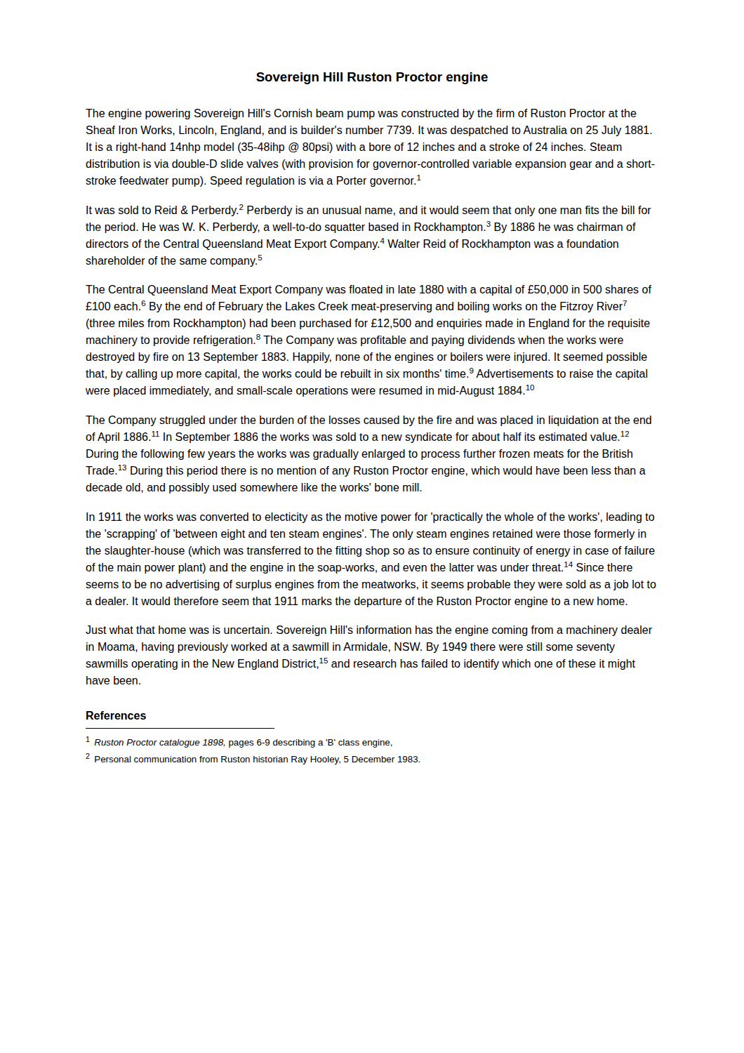Sovereign Hill Ruston Proctor engine
The engine powering Sovereign Hill's Cornish beam pump was constructed by the firm of Ruston Proctor at the Sheaf Iron Works, Lincoln, England, and is builder's number 7739. It was despatched to Australia on 25 July 1881. It is a right-hand 14nhp model (35-48ihp @ 80psi) with a bore of 12 inches and a stroke of 24 inches. Steam distribution is via double-D slide valves (with provision for governor-controlled variable expansion gear and a short-stroke feedwater pump). Speed regulation is via a Porter governor.1
It was sold to Reid & Perberdy.2 Perberdy is an unusual name, and it would seem that only one man fits the bill for the period. He was W. K. Perberdy, a well-to-do squatter based in Rockhampton.3 By 1886 he was chairman of directors of the Central Queensland Meat Export Company.4 Walter Reid of Rockhampton was a foundation shareholder of the same company.5
The Central Queensland Meat Export Company was floated in late 1880 with a capital of £50,000 in 500 shares of £100 each.6 By the end of February the Lakes Creek meat-preserving and boiling works on the Fitzroy River7 (three miles from Rockhampton) had been purchased for £12,500 and enquiries made in England for the requisite machinery to provide refrigeration.8 The Company was profitable and paying dividends when the works were destroyed by fire on 13 September 1883. Happily, none of the engines or boilers were injured. It seemed possible that, by calling up more capital, the works could be rebuilt in six months' time.9 Advertisements to raise the capital were placed immediately, and small-scale operations were resumed in mid-August 1884.10
The Company struggled under the burden of the losses caused by the fire and was placed in liquidation at the end of April 1886.11 In September 1886 the works was sold to a new syndicate for about half its estimated value.12 During the following few years the works was gradually enlarged to process further frozen meats for the British Trade.13 During this period there is no mention of any Ruston Proctor engine, which would have been less than a decade old, and possibly used somewhere like the works' bone mill.
In 1911 the works was converted to electicity as the motive power for 'practically the whole of the works', leading to the 'scrapping' of 'between eight and ten steam engines'. The only steam engines retained were those formerly in the slaughter-house (which was transferred to the fitting shop so as to ensure continuity of energy in case of failure of the main power plant) and the engine in the soap-works, and even the latter was under threat.14 Since there seems to be no advertising of surplus engines from the meatworks, it seems probable they were sold as a job lot to a dealer. It would therefore seem that 1911 marks the departure of the Ruston Proctor engine to a new home.
Just what that home was is uncertain. Sovereign Hill's information has the engine coming from a machinery dealer in Moama, having previously worked at a sawmill in Armidale, NSW. By 1949 there were still some seventy sawmills operating in the New England District,15 and research has failed to identify which one of these it might have been.
References
1 Ruston Proctor catalogue 1898, pages 6-9 describing a 'B' class engine,
2 Personal communication from Ruston historian Ray Hooley, 5 December 1983.